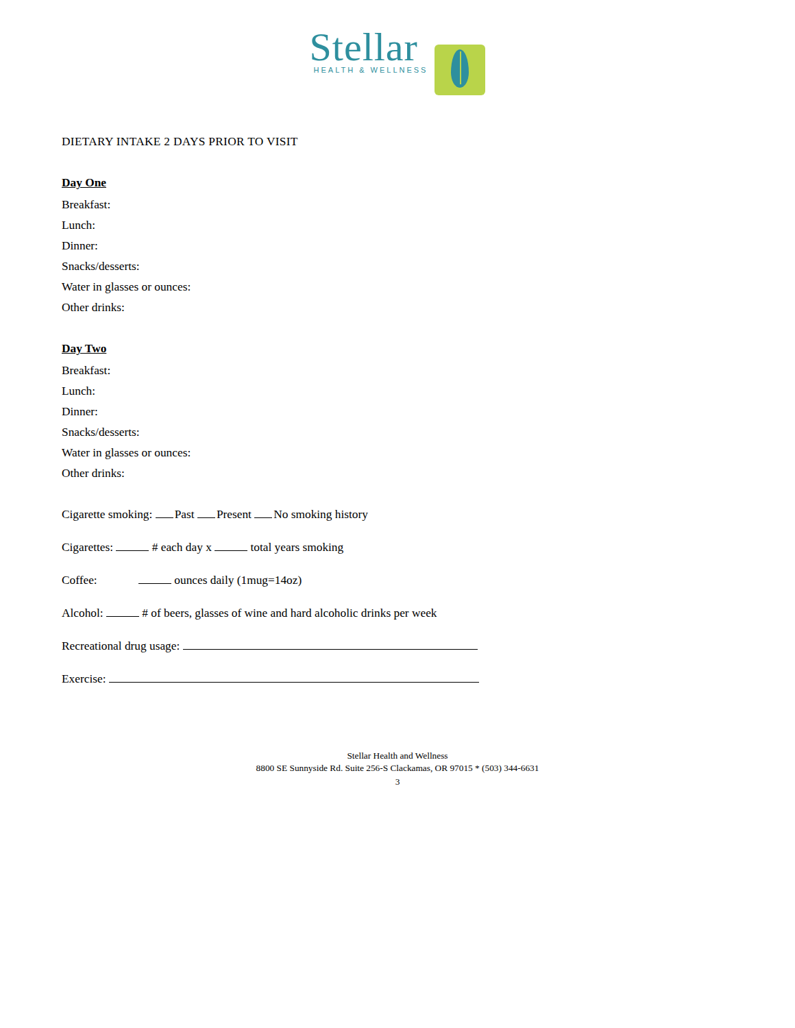Stellar
Health & Wellness
Dietary Intake 2 Days Prior to Visit
Day One
Breakfast:
Lunch:
Dinner:
Snacks/desserts:
Water in glasses or ounces:
Other drinks:
Day Two
Breakfast:
Lunch:
Dinner:
Snacks/desserts:
Water in glasses or ounces:
Other drinks:
Cigarette smoking: Past Present No smoking history
Cigarettes: # each day x total years smoking
Coffee: ounces daily (1mug=14oz)
Alcohol: # of beers, glasses of wine and hard alcoholic drinks per week
Recreational drug usage:
Exercise:
Stellar Health and Wellness
8800 SE Sunnyside Rd. Suite 256-S Clackamas, OR 97015 * (503) 344-6631
3